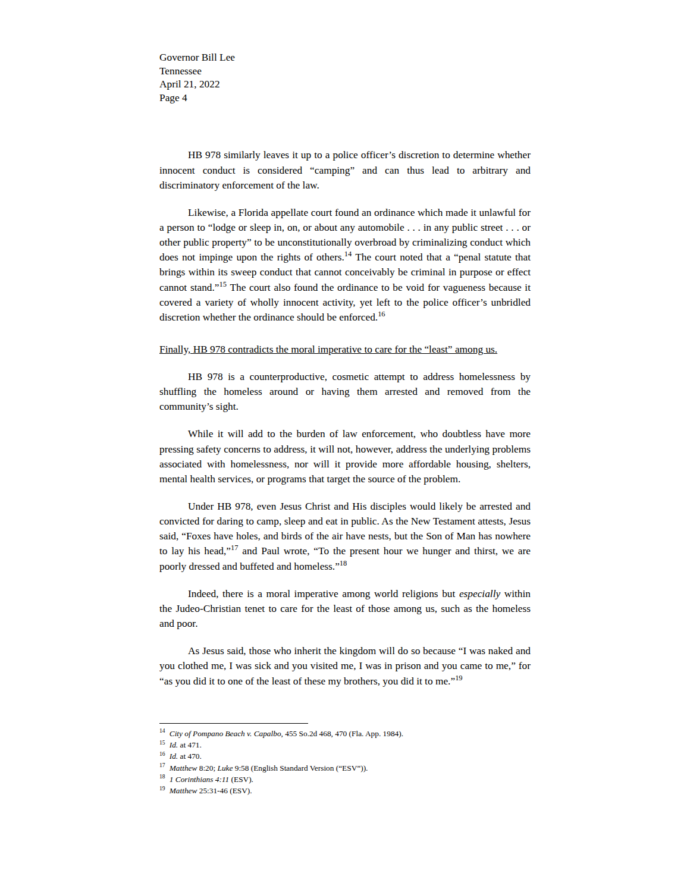Governor Bill Lee
Tennessee
April 21, 2022
Page 4
HB 978 similarly leaves it up to a police officer’s discretion to determine whether innocent conduct is considered “camping” and can thus lead to arbitrary and discriminatory enforcement of the law.
Likewise, a Florida appellate court found an ordinance which made it unlawful for a person to “lodge or sleep in, on, or about any automobile . . . in any public street . . . or other public property” to be unconstitutionally overbroad by criminalizing conduct which does not impinge upon the rights of others.14 The court noted that a “penal statute that brings within its sweep conduct that cannot conceivably be criminal in purpose or effect cannot stand.”15 The court also found the ordinance to be void for vagueness because it covered a variety of wholly innocent activity, yet left to the police officer’s unbridled discretion whether the ordinance should be enforced.16
Finally, HB 978 contradicts the moral imperative to care for the “least” among us.
HB 978 is a counterproductive, cosmetic attempt to address homelessness by shuffling the homeless around or having them arrested and removed from the community’s sight.
While it will add to the burden of law enforcement, who doubtless have more pressing safety concerns to address, it will not, however, address the underlying problems associated with homelessness, nor will it provide more affordable housing, shelters, mental health services, or programs that target the source of the problem.
Under HB 978, even Jesus Christ and His disciples would likely be arrested and convicted for daring to camp, sleep and eat in public. As the New Testament attests, Jesus said, “Foxes have holes, and birds of the air have nests, but the Son of Man has nowhere to lay his head,”17 and Paul wrote, “To the present hour we hunger and thirst, we are poorly dressed and buffeted and homeless.”18
Indeed, there is a moral imperative among world religions but especially within the Judeo-Christian tenet to care for the least of those among us, such as the homeless and poor.
As Jesus said, those who inherit the kingdom will do so because “I was naked and you clothed me, I was sick and you visited me, I was in prison and you came to me,” for “as you did it to one of the least of these my brothers, you did it to me.”19
14 City of Pompano Beach v. Capalbo, 455 So.2d 468, 470 (Fla. App. 1984).
15 Id. at 471.
16 Id. at 470.
17 Matthew 8:20; Luke 9:58 (English Standard Version (“ESV”)).
18 1 Corinthians 4:11 (ESV).
19 Matthew 25:31-46 (ESV).